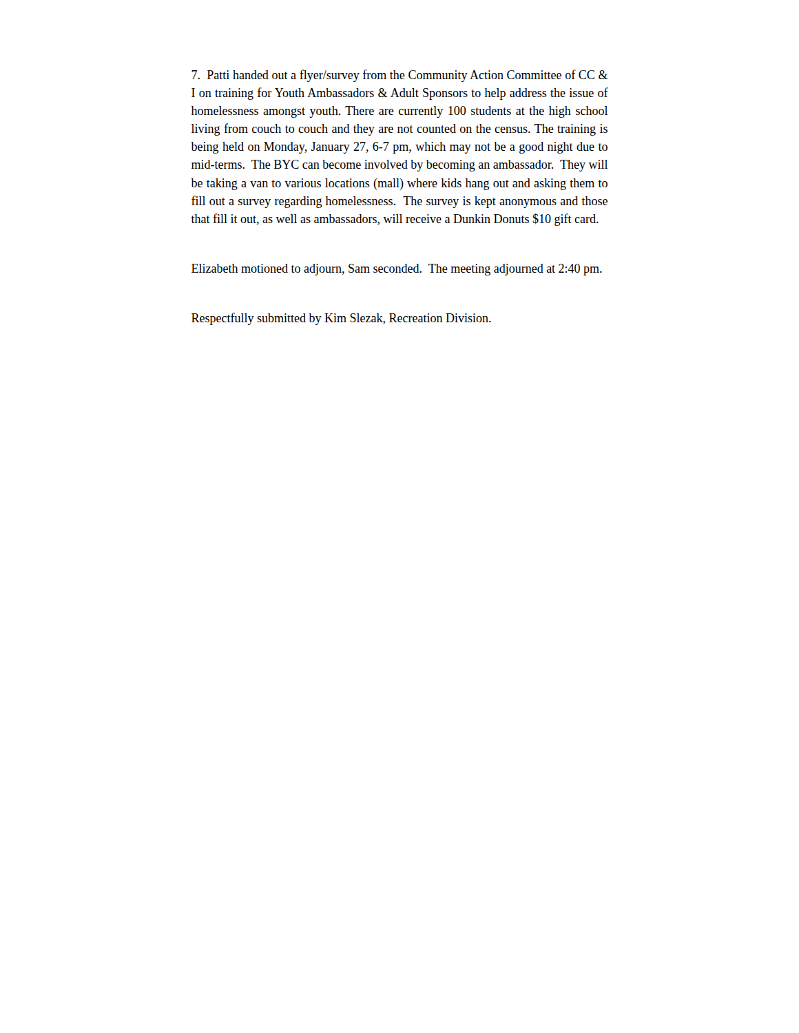7. Patti handed out a flyer/survey from the Community Action Committee of CC & I on training for Youth Ambassadors & Adult Sponsors to help address the issue of homelessness amongst youth. There are currently 100 students at the high school living from couch to couch and they are not counted on the census. The training is being held on Monday, January 27, 6-7 pm, which may not be a good night due to mid-terms. The BYC can become involved by becoming an ambassador. They will be taking a van to various locations (mall) where kids hang out and asking them to fill out a survey regarding homelessness. The survey is kept anonymous and those that fill it out, as well as ambassadors, will receive a Dunkin Donuts $10 gift card.
Elizabeth motioned to adjourn, Sam seconded. The meeting adjourned at 2:40 pm.
Respectfully submitted by Kim Slezak, Recreation Division.